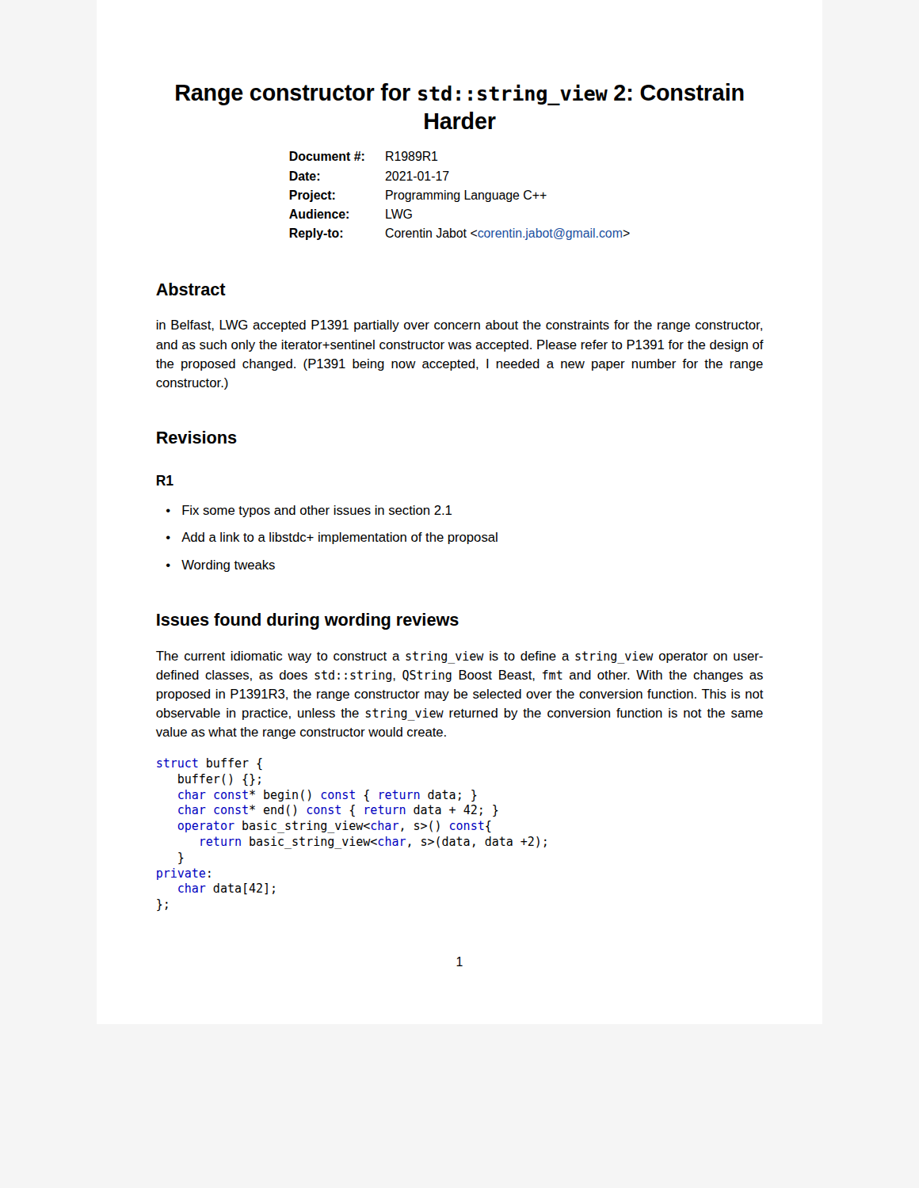Range constructor for std::string_view 2: Constrain Harder
| Document #: | R1989R1 |
| Date: | 2021-01-17 |
| Project: | Programming Language C++ |
| Audience: | LWG |
| Reply-to: | Corentin Jabot < corentin.jabot@gmail.com > |
Abstract
in Belfast, LWG accepted P1391 partially over concern about the constraints for the range constructor, and as such only the iterator+sentinel constructor was accepted. Please refer to P1391 for the design of the proposed changed. (P1391 being now accepted, I needed a new paper number for the range constructor.)
Revisions
R1
Fix some typos and other issues in section 2.1
Add a link to a libstdc+ implementation of the proposal
Wording tweaks
Issues found during wording reviews
The current idiomatic way to construct a string_view is to define a string_view operator on user-defined classes, as does std::string, QString Boost Beast, fmt and other. With the changes as proposed in P1391R3, the range constructor may be selected over the conversion function. This is not observable in practice, unless the string_view returned by the conversion function is not the same value as what the range constructor would create.
struct buffer {
   buffer() {};
   char const* begin() const { return data; }
   char const* end() const { return data + 42; }
   operator basic_string_view<char, s>() const{
      return basic_string_view<char, s>(data, data +2);
   }
private:
   char data[42];
};
1